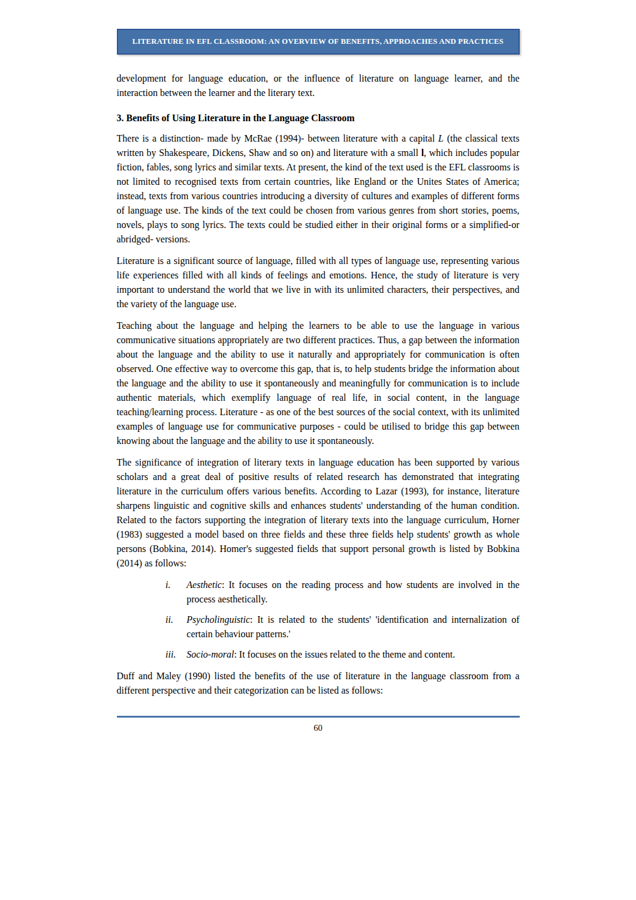LITERATURE IN EFL CLASSROOM: AN OVERVIEW OF BENEFITS, APPROACHES AND PRACTICES
development for language education, or the influence of literature on language learner, and the interaction between the learner and the literary text.
3. Benefits of Using Literature in the Language Classroom
There is a distinction- made by McRae (1994)- between literature with a capital L (the classical texts written by Shakespeare, Dickens, Shaw and so on) and literature with a small l, which includes popular fiction, fables, song lyrics and similar texts. At present, the kind of the text used is the EFL classrooms is not limited to recognised texts from certain countries, like England or the Unites States of America; instead, texts from various countries introducing a diversity of cultures and examples of different forms of language use. The kinds of the text could be chosen from various genres from short stories, poems, novels, plays to song lyrics. The texts could be studied either in their original forms or a simplified-or abridged- versions.
Literature is a significant source of language, filled with all types of language use, representing various life experiences filled with all kinds of feelings and emotions. Hence, the study of literature is very important to understand the world that we live in with its unlimited characters, their perspectives, and the variety of the language use.
Teaching about the language and helping the learners to be able to use the language in various communicative situations appropriately are two different practices. Thus, a gap between the information about the language and the ability to use it naturally and appropriately for communication is often observed. One effective way to overcome this gap, that is, to help students bridge the information about the language and the ability to use it spontaneously and meaningfully for communication is to include authentic materials, which exemplify language of real life, in social content, in the language teaching/learning process. Literature - as one of the best sources of the social context, with its unlimited examples of language use for communicative purposes - could be utilised to bridge this gap between knowing about the language and the ability to use it spontaneously.
The significance of integration of literary texts in language education has been supported by various scholars and a great deal of positive results of related research has demonstrated that integrating literature in the curriculum offers various benefits. According to Lazar (1993), for instance, literature sharpens linguistic and cognitive skills and enhances students' understanding of the human condition. Related to the factors supporting the integration of literary texts into the language curriculum, Horner (1983) suggested a model based on three fields and these three fields help students' growth as whole persons (Bobkina, 2014). Homer's suggested fields that support personal growth is listed by Bobkina (2014) as follows:
i. Aesthetic: It focuses on the reading process and how students are involved in the process aesthetically.
ii. Psycholinguistic: It is related to the students' 'identification and internalization of certain behaviour patterns.'
iii. Socio-moral: It focuses on the issues related to the theme and content.
Duff and Maley (1990) listed the benefits of the use of literature in the language classroom from a different perspective and their categorization can be listed as follows:
60